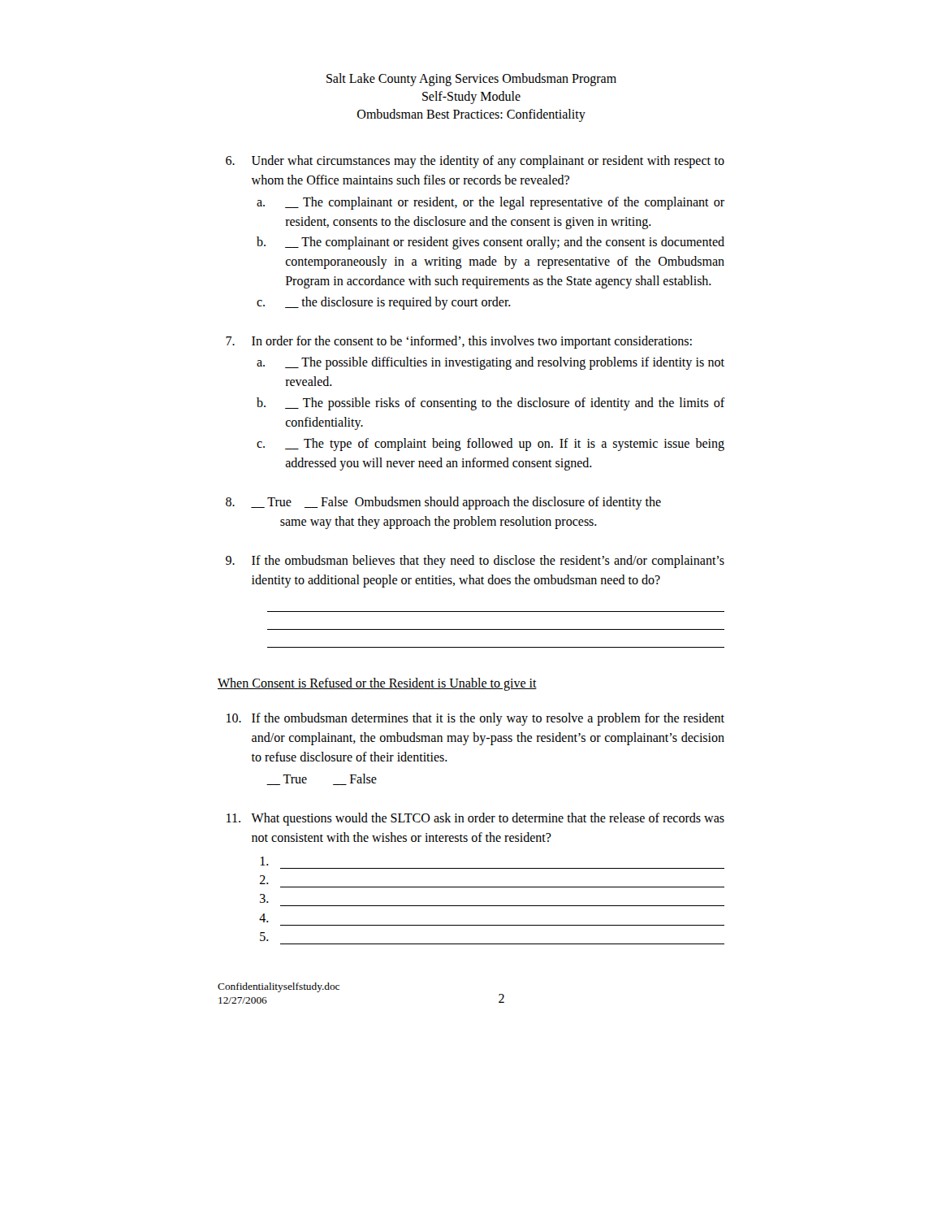Salt Lake County Aging Services Ombudsman Program
Self-Study Module
Ombudsman Best Practices: Confidentiality
6. Under what circumstances may the identity of any complainant or resident with respect to whom the Office maintains such files or records be revealed?
a.__ The complainant or resident, or the legal representative of the complainant or resident, consents to the disclosure and the consent is given in writing.
b.__ The complainant or resident gives consent orally; and the consent is documented contemporaneously in a writing made by a representative of the Ombudsman Program in accordance with such requirements as the State agency shall establish.
c.__ the disclosure is required by court order.
7. In order for the consent to be ‘informed’, this involves two important considerations:
a.__ The possible difficulties in investigating and resolving problems if identity is not revealed.
b.__ The possible risks of consenting to the disclosure of identity and the limits of confidentiality.
c.__ The type of complaint being followed up on. If it is a systemic issue being addressed you will never need an informed consent signed.
8. __ True __ False Ombudsmen should approach the disclosure of identity the same way that they approach the problem resolution process.
9. If the ombudsman believes that they need to disclose the resident’s and/or complainant’s identity to additional people or entities, what does the ombudsman need to do?
When Consent is Refused or the Resident is Unable to give it
10. If the ombudsman determines that it is the only way to resolve a problem for the resident and/or complainant, the ombudsman may by-pass the resident’s or complainant’s decision to refuse disclosure of their identities.
__ True __ False
11. What questions would the SLTCO ask in order to determine that the release of records was not consistent with the wishes or interests of the resident?
1.
2.
3.
4.
5.
Confidentialityselfstudy.doc
12/27/2006
2